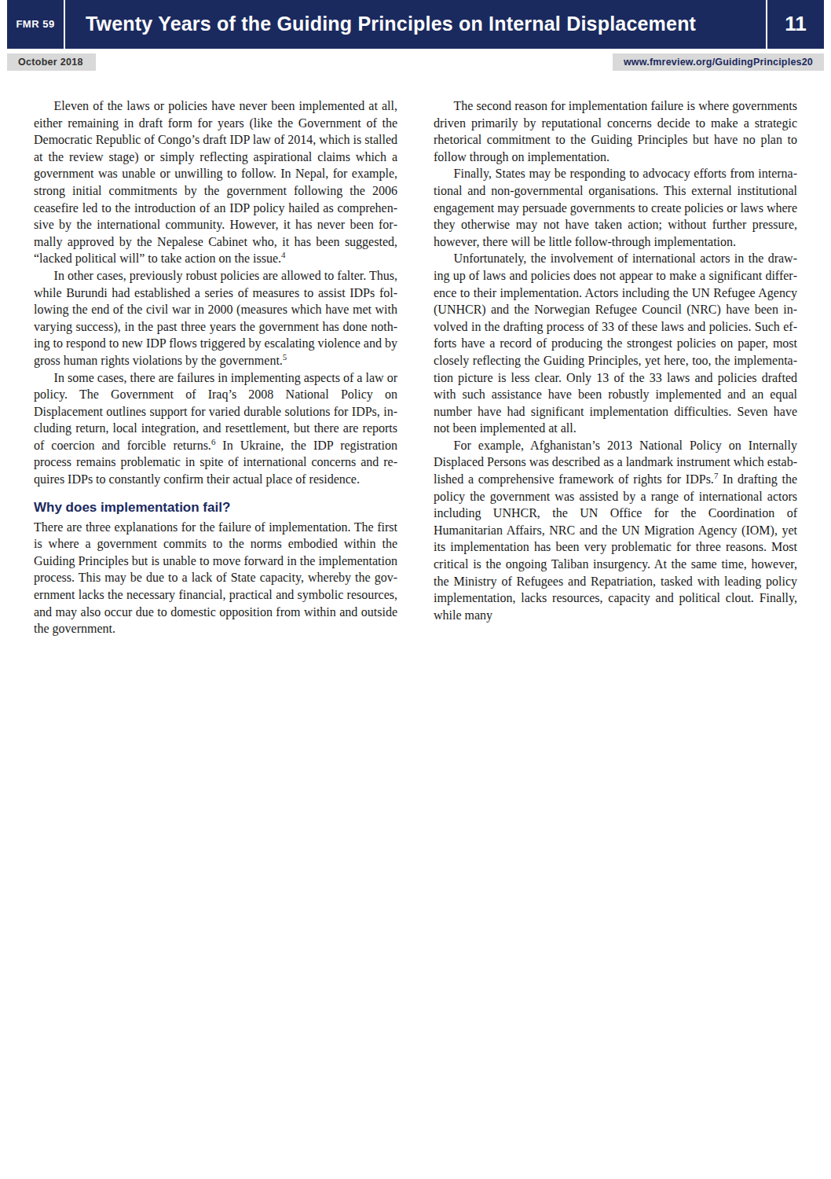FMR 59
Twenty Years of the Guiding Principles on Internal Displacement
11
October 2018
www.fmreview.org/GuidingPrinciples20
Eleven of the laws or policies have never been implemented at all, either remaining in draft form for years (like the Government of the Democratic Republic of Congo’s draft IDP law of 2014, which is stalled at the review stage) or simply reflecting aspirational claims which a government was unable or unwilling to follow. In Nepal, for example, strong initial commitments by the government following the 2006 ceasefire led to the introduction of an IDP policy hailed as comprehensive by the international community. However, it has never been formally approved by the Nepalese Cabinet who, it has been suggested, “lacked political will” to take action on the issue.4
In other cases, previously robust policies are allowed to falter. Thus, while Burundi had established a series of measures to assist IDPs following the end of the civil war in 2000 (measures which have met with varying success), in the past three years the government has done nothing to respond to new IDP flows triggered by escalating violence and by gross human rights violations by the government.5
In some cases, there are failures in implementing aspects of a law or policy. The Government of Iraq’s 2008 National Policy on Displacement outlines support for varied durable solutions for IDPs, including return, local integration, and resettlement, but there are reports of coercion and forcible returns.6 In Ukraine, the IDP registration process remains problematic in spite of international concerns and requires IDPs to constantly confirm their actual place of residence.
Why does implementation fail?
There are three explanations for the failure of implementation. The first is where a government commits to the norms embodied within the Guiding Principles but is unable to move forward in the implementation process. This may be due to a lack of State capacity, whereby the government lacks the necessary financial, practical and symbolic resources, and may also occur due to domestic opposition from within and outside the government.
The second reason for implementation failure is where governments driven primarily by reputational concerns decide to make a strategic rhetorical commitment to the Guiding Principles but have no plan to follow through on implementation.
Finally, States may be responding to advocacy efforts from international and non-governmental organisations. This external institutional engagement may persuade governments to create policies or laws where they otherwise may not have taken action; without further pressure, however, there will be little follow-through implementation.
Unfortunately, the involvement of international actors in the drawing up of laws and policies does not appear to make a significant difference to their implementation. Actors including the UN Refugee Agency (UNHCR) and the Norwegian Refugee Council (NRC) have been involved in the drafting process of 33 of these laws and policies. Such efforts have a record of producing the strongest policies on paper, most closely reflecting the Guiding Principles, yet here, too, the implementation picture is less clear. Only 13 of the 33 laws and policies drafted with such assistance have been robustly implemented and an equal number have had significant implementation difficulties. Seven have not been implemented at all.
For example, Afghanistan’s 2013 National Policy on Internally Displaced Persons was described as a landmark instrument which established a comprehensive framework of rights for IDPs.7 In drafting the policy the government was assisted by a range of international actors including UNHCR, the UN Office for the Coordination of Humanitarian Affairs, NRC and the UN Migration Agency (IOM), yet its implementation has been very problematic for three reasons. Most critical is the ongoing Taliban insurgency. At the same time, however, the Ministry of Refugees and Repatriation, tasked with leading policy implementation, lacks resources, capacity and political clout. Finally, while many